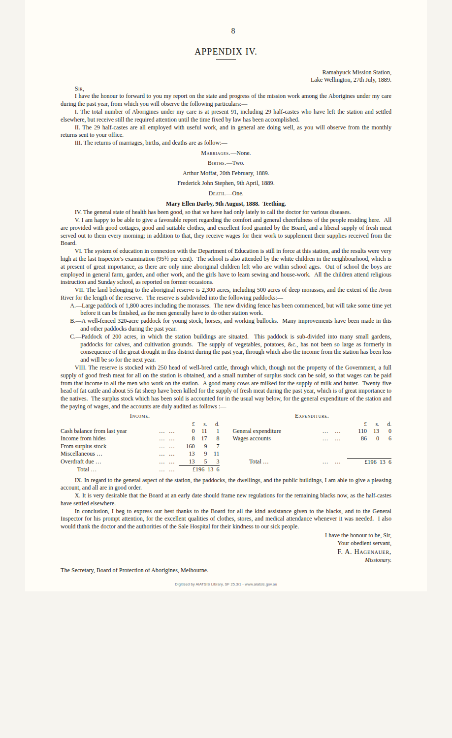8
APPENDIX IV.
Ramahyuck Mission Station,
Lake Wellington, 27th July, 1889.
Sir,
I have the honour to forward to you my report on the state and progress of the mission work among the Aborigines under my care during the past year, from which you will observe the following particulars:—
I. The total number of Aborigines under my care is at present 91, including 29 half-castes who have left the station and settled elsewhere, but receive still the required attention until the time fixed by law has been accomplished.
II. The 29 half-castes are all employed with useful work, and in general are doing well, as you will observe from the monthly returns sent to your office.
III. The returns of marriages, births, and deaths are as follow:—
Marriages.—None.
Births.—Two.
Arthur Moffat, 20th February, 1889.
Frederick John Stephen, 9th April, 1889.
Death.—One.
Mary Ellen Darby, 9th August, 1888. Teething.
IV. The general state of health has been good, so that we have had only lately to call the doctor for various diseases.
V. I am happy to be able to give a favorable report regarding the comfort and general cheerfulness of the people residing here. All are provided with good cottages, good and suitable clothes, and excellent food granted by the Board, and a liberal supply of fresh meat served out to them every morning; in addition to that, they receive wages for their work to supplement their supplies received from the Board.
VI. The system of education in connexion with the Department of Education is still in force at this station, and the results were very high at the last Inspector's examination (95½ per cent). The school is also attended by the white children in the neighbourhood, which is at present of great importance, as there are only nine aboriginal children left who are within school ages. Out of school the boys are employed in general farm, garden, and other work, and the girls have to learn sewing and house-work. All the children attend religious instruction and Sunday school, as reported on former occasions.
VII. The land belonging to the aboriginal reserve is 2,300 acres, including 500 acres of deep morasses, and the extent of the Avon River for the length of the reserve. The reserve is subdivided into the following paddocks:—
A.—Large paddock of 1,800 acres including the morasses. The new dividing fence has been commenced, but will take some time yet before it can be finished, as the men generally have to do other station work.
B.—A well-fenced 320-acre paddock for young stock, horses, and working bullocks. Many improvements have been made in this and other paddocks during the past year.
C.—Paddock of 200 acres, in which the station buildings are situated. This paddock is sub-divided into many small gardens, paddocks for calves, and cultivation grounds. The supply of vegetables, potatoes, &c., has not been so large as formerly in consequence of the great drought in this district during the past year, through which also the income from the station has been less and will be so for the next year.
VIII. The reserve is stocked with 250 head of well-bred cattle, through which, though not the property of the Government, a full supply of good fresh meat for all on the station is obtained, and a small number of surplus stock can be sold, so that wages can be paid from that income to all the men who work on the station. A good many cows are milked for the supply of milk and butter. Twenty-five head of fat cattle and about 55 fat sheep have been killed for the supply of fresh meat during the past year, which is of great importance to the natives. The surplus stock which has been sold is accounted for in the usual way below, for the general expenditure of the station and the paying of wages, and the accounts are duly audited as follows :—
| Income. / / / / £ / s. / d. / / Cash balance from last year / … / … / 0 / 11 / 1 / / Income from hides / … / … / 8 / 17 / 8 / / From surplus stock / … / … / 160 / 9 / 7 / / Miscellaneous … / … / … / 13 / 9 / 11 / / Overdraft due … / … / … / 13 / 5 / 3 / / Total … / … / … / £196 13 6 / | | Expenditure. / / / / £ / s. / d. / / General expenditure / … / … / 110 / 13 / 0 / / Wages accounts / … / … / 86 / 0 / 6 / / Total … / … / … / £196 13 6 / |
IX. In regard to the general aspect of the station, the paddocks, the dwellings, and the public buildings, I am able to give a pleasing account, and all are in good order.
X. It is very desirable that the Board at an early date should frame new regulations for the remaining blacks now, as the half-castes have settled elsewhere.
In conclusion, I beg to express our best thanks to the Board for all the kind assistance given to the blacks, and to the General Inspector for his prompt attention, for the excellent qualities of clothes, stores, and medical attendance whenever it was needed. I also would thank the doctor and the authorities of the Sale Hospital for their kindness to our sick people.
I have the honour to be, Sir,
Your obedient servant,
F. A. Hagenauer,
Missionary.
The Secretary, Board of Protection of Aborigines, Melbourne.
Digitised by AIATSIS Library, SF 25.3/1 - www.aiatsis.gov.au